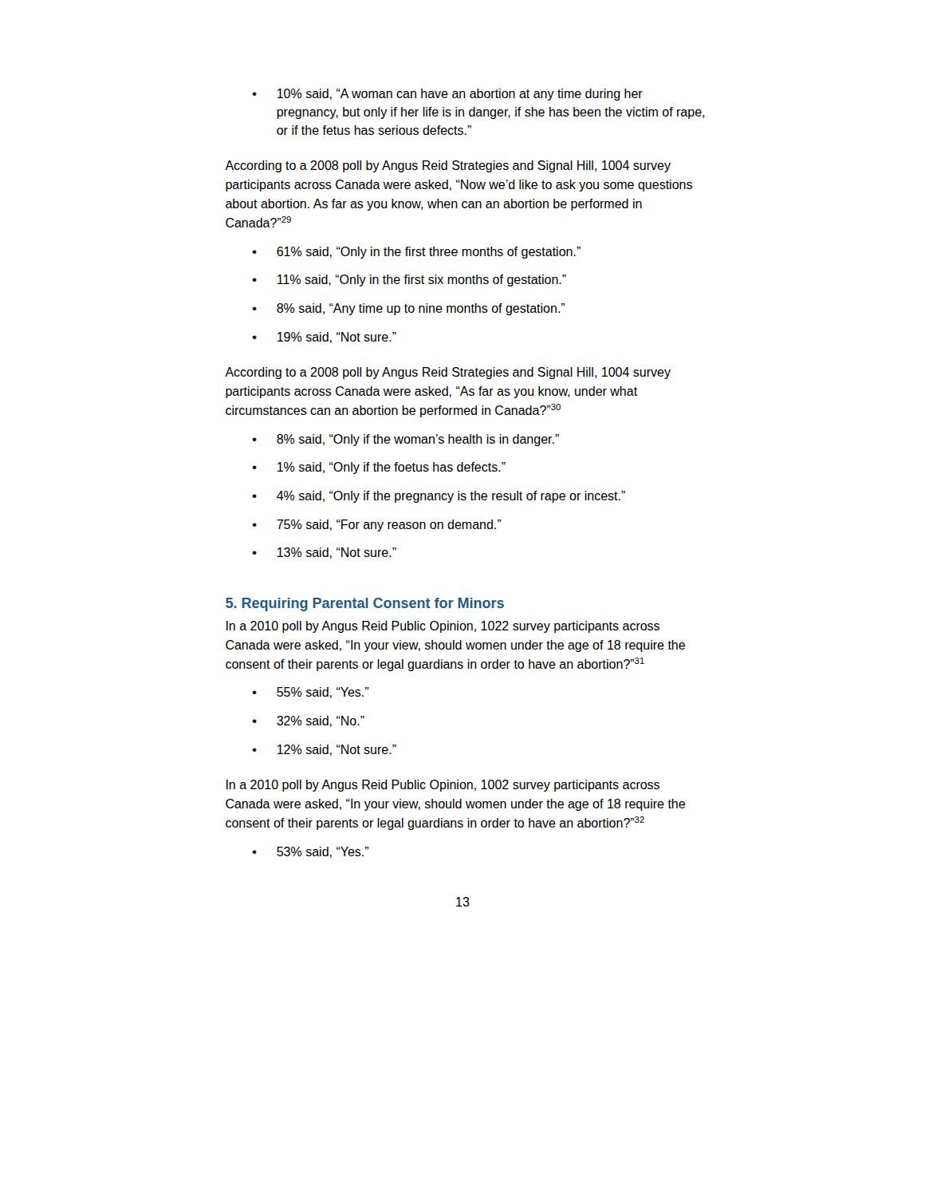10% said, “A woman can have an abortion at any time during her pregnancy, but only if her life is in danger, if she has been the victim of rape, or if the fetus has serious defects.”
According to a 2008 poll by Angus Reid Strategies and Signal Hill, 1004 survey participants across Canada were asked, “Now we’d like to ask you some questions about abortion. As far as you know, when can an abortion be performed in Canada?”29
61% said, “Only in the first three months of gestation.”
11% said, “Only in the first six months of gestation.”
8% said, “Any time up to nine months of gestation.”
19% said, “Not sure.”
According to a 2008 poll by Angus Reid Strategies and Signal Hill, 1004 survey participants across Canada were asked, “As far as you know, under what circumstances can an abortion be performed in Canada?”30
8% said, “Only if the woman’s health is in danger.”
1% said, “Only if the foetus has defects.”
4% said, “Only if the pregnancy is the result of rape or incest.”
75% said, “For any reason on demand.”
13% said, “Not sure.”
5. Requiring Parental Consent for Minors
In a 2010 poll by Angus Reid Public Opinion, 1022 survey participants across Canada were asked, “In your view, should women under the age of 18 require the consent of their parents or legal guardians in order to have an abortion?”31
55% said, “Yes.”
32% said, “No.”
12% said, “Not sure.”
In a 2010 poll by Angus Reid Public Opinion, 1002 survey participants across Canada were asked, “In your view, should women under the age of 18 require the consent of their parents or legal guardians in order to have an abortion?”32
53% said, “Yes.”
13